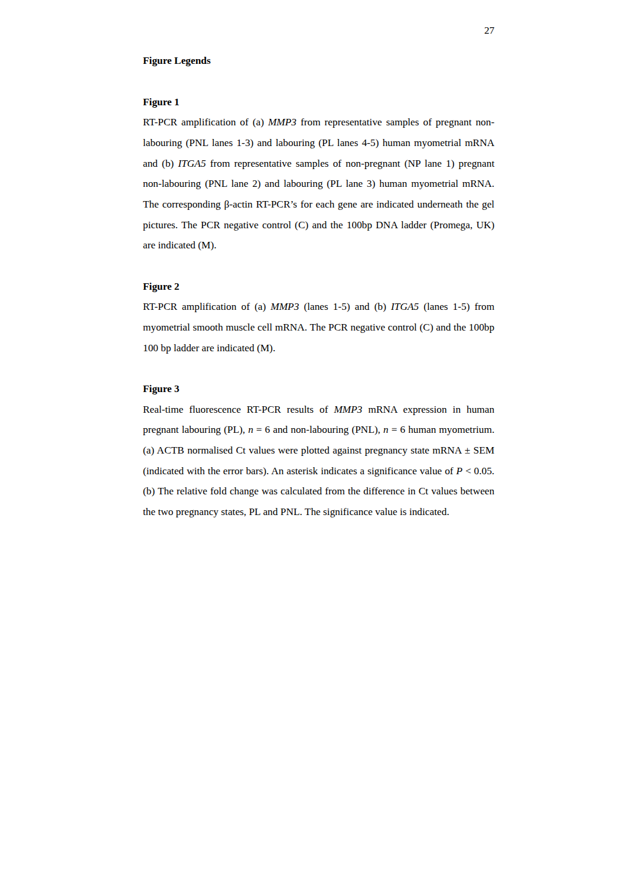27
Figure Legends
Figure 1
RT-PCR amplification of (a) MMP3 from representative samples of pregnant non-labouring (PNL lanes 1-3) and labouring (PL lanes 4-5) human myometrial mRNA and (b) ITGA5 from representative samples of non-pregnant (NP lane 1) pregnant non-labouring (PNL lane 2) and labouring (PL lane 3) human myometrial mRNA. The corresponding β-actin RT-PCR’s for each gene are indicated underneath the gel pictures. The PCR negative control (C) and the 100bp DNA ladder (Promega, UK) are indicated (M).
Figure 2
RT-PCR amplification of (a) MMP3 (lanes 1-5) and (b) ITGA5 (lanes 1-5) from myometrial smooth muscle cell mRNA. The PCR negative control (C) and the 100bp 100 bp ladder are indicated (M).
Figure 3
Real-time fluorescence RT-PCR results of MMP3 mRNA expression in human pregnant labouring (PL), n = 6 and non-labouring (PNL), n = 6 human myometrium. (a) ACTB normalised Ct values were plotted against pregnancy state mRNA ± SEM (indicated with the error bars). An asterisk indicates a significance value of P < 0.05. (b) The relative fold change was calculated from the difference in Ct values between the two pregnancy states, PL and PNL. The significance value is indicated.